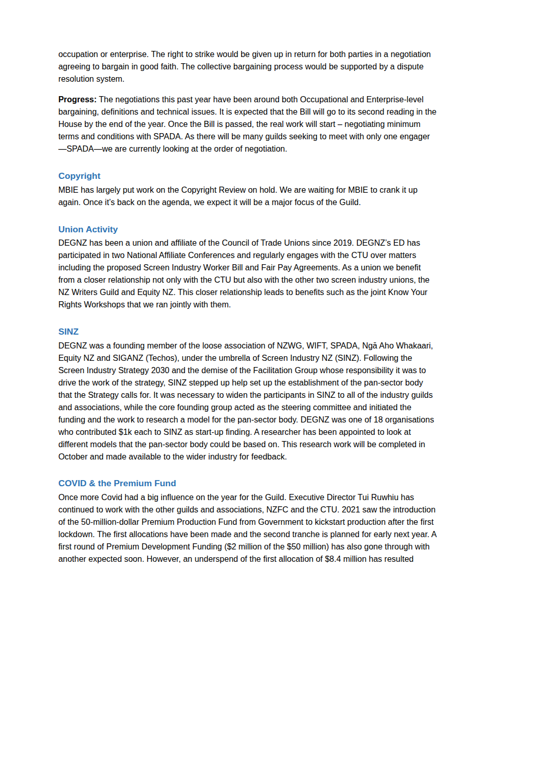occupation or enterprise. The right to strike would be given up in return for both parties in a negotiation agreeing to bargain in good faith. The collective bargaining process would be supported by a dispute resolution system.
Progress: The negotiations this past year have been around both Occupational and Enterprise-level bargaining, definitions and technical issues. It is expected that the Bill will go to its second reading in the House by the end of the year. Once the Bill is passed, the real work will start – negotiating minimum terms and conditions with SPADA. As there will be many guilds seeking to meet with only one engager—SPADA—we are currently looking at the order of negotiation.
Copyright
MBIE has largely put work on the Copyright Review on hold. We are waiting for MBIE to crank it up again. Once it’s back on the agenda, we expect it will be a major focus of the Guild.
Union Activity
DEGNZ has been a union and affiliate of the Council of Trade Unions since 2019. DEGNZ’s ED has participated in two National Affiliate Conferences and regularly engages with the CTU over matters including the proposed Screen Industry Worker Bill and Fair Pay Agreements. As a union we benefit from a closer relationship not only with the CTU but also with the other two screen industry unions, the NZ Writers Guild and Equity NZ. This closer relationship leads to benefits such as the joint Know Your Rights Workshops that we ran jointly with them.
SINZ
DEGNZ was a founding member of the loose association of NZWG, WIFT, SPADA, Ngā Aho Whakaari, Equity NZ and SIGANZ (Techos), under the umbrella of Screen Industry NZ (SINZ). Following the Screen Industry Strategy 2030 and the demise of the Facilitation Group whose responsibility it was to drive the work of the strategy, SINZ stepped up help set up the establishment of the pan-sector body that the Strategy calls for. It was necessary to widen the participants in SINZ to all of the industry guilds and associations, while the core founding group acted as the steering committee and initiated the funding and the work to research a model for the pan-sector body. DEGNZ was one of 18 organisations who contributed $1k each to SINZ as start-up finding. A researcher has been appointed to look at different models that the pan-sector body could be based on. This research work will be completed in October and made available to the wider industry for feedback.
COVID & the Premium Fund
Once more Covid had a big influence on the year for the Guild. Executive Director Tui Ruwhiu has continued to work with the other guilds and associations, NZFC and the CTU. 2021 saw the introduction of the 50-million-dollar Premium Production Fund from Government to kickstart production after the first lockdown. The first allocations have been made and the second tranche is planned for early next year. A first round of Premium Development Funding ($2 million of the $50 million) has also gone through with another expected soon. However, an underspend of the first allocation of $8.4 million has resulted